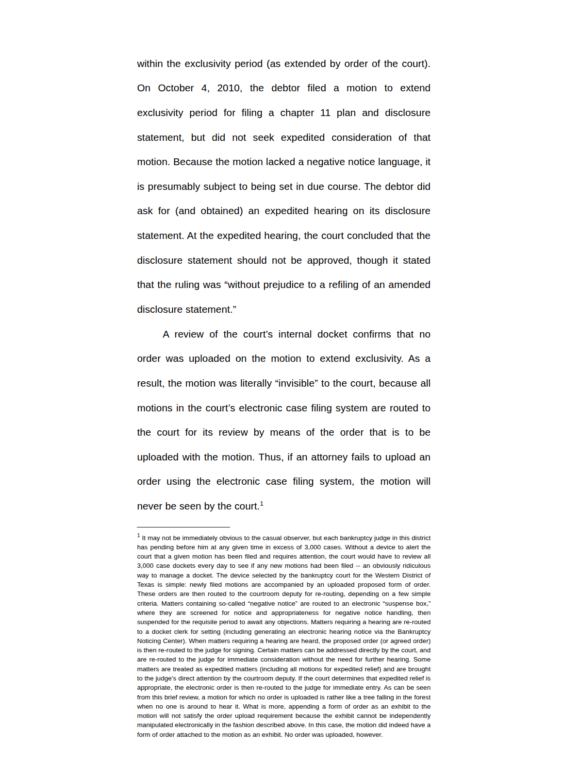within the exclusivity period (as extended by order of the court). On October 4, 2010, the debtor filed a motion to extend exclusivity period for filing a chapter 11 plan and disclosure statement, but did not seek expedited consideration of that motion. Because the motion lacked a negative notice language, it is presumably subject to being set in due course. The debtor did ask for (and obtained) an expedited hearing on its disclosure statement. At the expedited hearing, the court concluded that the disclosure statement should not be approved, though it stated that the ruling was “without prejudice to a refiling of an amended disclosure statement.”
A review of the court’s internal docket confirms that no order was uploaded on the motion to extend exclusivity. As a result, the motion was literally “invisible” to the court, because all motions in the court’s electronic case filing system are routed to the court for its review by means of the order that is to be uploaded with the motion. Thus, if an attorney fails to upload an order using the electronic case filing system, the motion will never be seen by the court.1
1 It may not be immediately obvious to the casual observer, but each bankruptcy judge in this district has pending before him at any given time in excess of 3,000 cases. Without a device to alert the court that a given motion has been filed and requires attention, the court would have to review all 3,000 case dockets every day to see if any new motions had been filed -- an obviously ridiculous way to manage a docket. The device selected by the bankruptcy court for the Western District of Texas is simple: newly filed motions are accompanied by an uploaded proposed form of order. These orders are then routed to the courtroom deputy for re-routing, depending on a few simple criteria. Matters containing so-called “negative notice” are routed to an electronic “suspense box,” where they are screened for notice and appropriateness for negative notice handling, then suspended for the requisite period to await any objections. Matters requiring a hearing are re-routed to a docket clerk for setting (including generating an electronic hearing notice via the Bankruptcy Noticing Center). When matters requiring a hearing are heard, the proposed order (or agreed order) is then re-routed to the judge for signing. Certain matters can be addressed directly by the court, and are re-routed to the judge for immediate consideration without the need for further hearing. Some matters are treated as expedited matters (including all motions for expedited relief) and are brought to the judge’s direct attention by the courtroom deputy. If the court determines that expedited relief is appropriate, the electronic order is then re-routed to the judge for immediate entry. As can be seen from this brief review, a motion for which no order is uploaded is rather like a tree falling in the forest when no one is around to hear it. What is more, appending a form of order as an exhibit to the motion will not satisfy the order upload requirement because the exhibit cannot be independently manipulated electronically in the fashion described above. In this case, the motion did indeed have a form of order attached to the motion as an exhibit. No order was uploaded, however.